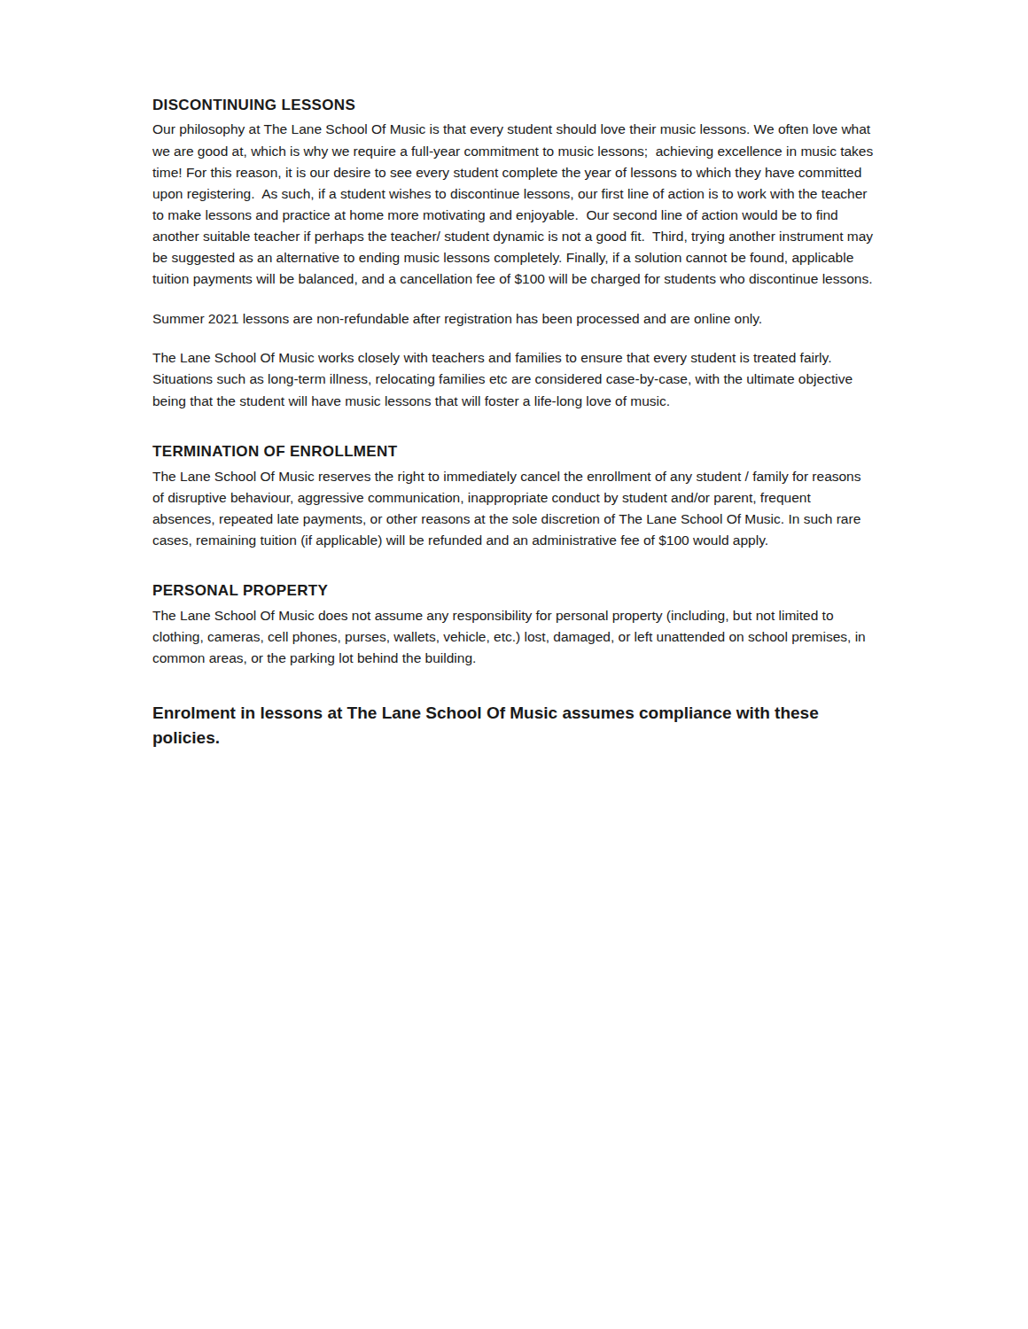Discontinuing Lessons
Our philosophy at The Lane School Of Music is that every student should love their music lessons. We often love what we are good at, which is why we require a full-year commitment to music lessons; achieving excellence in music takes time! For this reason, it is our desire to see every student complete the year of lessons to which they have committed upon registering. As such, if a student wishes to discontinue lessons, our first line of action is to work with the teacher to make lessons and practice at home more motivating and enjoyable. Our second line of action would be to find another suitable teacher if perhaps the teacher/ student dynamic is not a good fit. Third, trying another instrument may be suggested as an alternative to ending music lessons completely. Finally, if a solution cannot be found, applicable tuition payments will be balanced, and a cancellation fee of $100 will be charged for students who discontinue lessons.
Summer 2021 lessons are non-refundable after registration has been processed and are online only.
The Lane School Of Music works closely with teachers and families to ensure that every student is treated fairly. Situations such as long-term illness, relocating families etc are considered case-by-case, with the ultimate objective being that the student will have music lessons that will foster a life-long love of music.
Termination of Enrollment
The Lane School Of Music reserves the right to immediately cancel the enrollment of any student / family for reasons of disruptive behaviour, aggressive communication, inappropriate conduct by student and/or parent, frequent absences, repeated late payments, or other reasons at the sole discretion of The Lane School Of Music. In such rare cases, remaining tuition (if applicable) will be refunded and an administrative fee of $100 would apply.
Personal Property
The Lane School Of Music does not assume any responsibility for personal property (including, but not limited to clothing, cameras, cell phones, purses, wallets, vehicle, etc.) lost, damaged, or left unattended on school premises, in common areas, or the parking lot behind the building.
Enrolment in lessons at The Lane School Of Music assumes compliance with these policies.